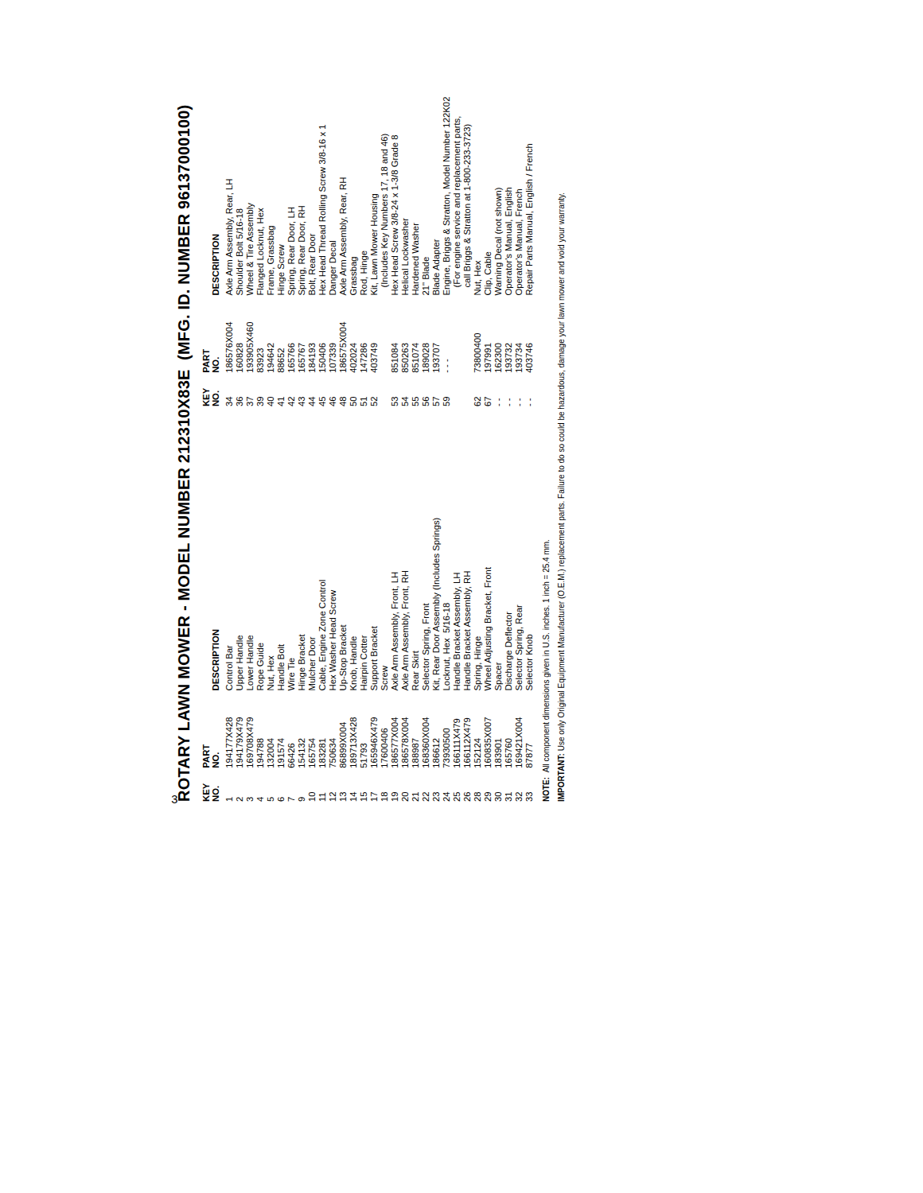ROTARY LAWN MOWER - MODEL NUMBER 212310X83E (MFG. ID. NUMBER 96137000100)
| KEY NO. | PART NO. | DESCRIPTION | | KEY NO. | PART NO. | DESCRIPTION |
| --- | --- | --- | --- | --- | --- | --- |
| 1 | 194177X428 | Control Bar | | 34 | 186576X004 | Axle Arm Assembly, Rear, LH |
| 2 | 194179X479 | Upper Handle | | 36 | 160828 | Shoulder Bolt 5/16-18 |
| 3 | 169708X479 | Lower Handle | | 37 | 193905X460 | Wheel & Tire Assembly |
| 4 | 194788 | Rope Guide | | 39 | 83923 | Flanged Locknut, Hex |
| 5 | 132004 | Nut, Hex | | 40 | 194642 | Frame, Grassbag |
| 6 | 191574 | Handle Bolt | | 41 | 88652 | Hinge Screw |
| 7 | 66426 | Wire Tie | | 42 | 165766 | Spring, Rear Door, LH |
| 9 | 154132 | Hinge Bracket | | 43 | 165767 | Spring, Rear Door, RH |
| 10 | 165754 | Mulcher Door | | 44 | 184193 | Bolt, Rear Door |
| 11 | 183281 | Cable, Engine Zone Control | | 45 | 150406 | Hex Head Thread Rolling Screw 3/8-16 x 1 |
| 12 | 750634 | Hex Washer Head Screw | | 46 | 107339 | Danger Decal |
| 13 | 86899X004 | Up-Stop Bracket | | 48 | 186575X004 | Axle Arm Assembly, Rear, RH |
| 14 | 189713X428 | Knob, Handle | | 50 | 402024 | Grassbag |
| 15 | 51793 | Hairpin Cotter | | 51 | 147286 | Rod, Hinge |
| 17 | 165946X479 | Support Bracket | | 52 | 403749 | Kit, Lawn Mower Housing |
| 18 | 17600406 | Screw | | | | (Includes Key Numbers 17, 18 and 46) |
| 19 | 186577X004 | Axle Arm Assembly, Front, LH | | 53 | 851084 | Hex Head Screw 3/8-24 x 1-3/8 Grade 8 |
| 20 | 186578X004 | Axle Arm Assembly, Front, RH | | 54 | 850263 | Helical Lockwasher |
| 21 | 188987 | Rear Skirt | | 55 | 851074 | Hardened Washer |
| 22 | 168360X004 | Selector Spring, Front | | 56 | 189028 | 21" Blade |
| 23 | 186612 | Kit, Rear Door Assembly (Includes Springs) | | 57 | 193707 | Blade Adapter |
| 24 | 73930500 | Locknut, Hex 5/16-18 | | 59 | - - - | Engine, Briggs & Stratton, Model Number 122K02 |
| 25 | 166111X479 | Handle Bracket Assembly, LH | | | | (For engine service and replacement parts, |
| 26 | 166112X479 | Handle Bracket Assembly, RH | | | | call Briggs & Stratton at 1-800-233-3723) |
| 28 | 152124 | Spring, Hinge | | 62 | 73800400 | Nut, Hex |
| 29 | 160835X007 | Wheel Adjusting Bracket, Front | | 67 | 197991 | Clip, Cable |
| 30 | 183901 | Spacer | | - - | 162300 | Warning Decal (not shown) |
| 31 | 165760 | Discharge Deflector | | - - | 193732 | Operator's Manual, English |
| 32 | 169421X004 | Selector Spring, Rear | | - - | 193734 | Operator's Manual, French |
| 33 | 87877 | Selector Knob | | - - | 403746 | Repair Parts Manual, English / French |
NOTE: All component dimensions given in U.S. inches. 1 inch = 25.4 mm.
IMPORTANT: Use only Original Equipment Manufacturer (O.E.M.) replacement parts. Failure to do so could be hazardous, damage your lawn mower and void your warranty.
3